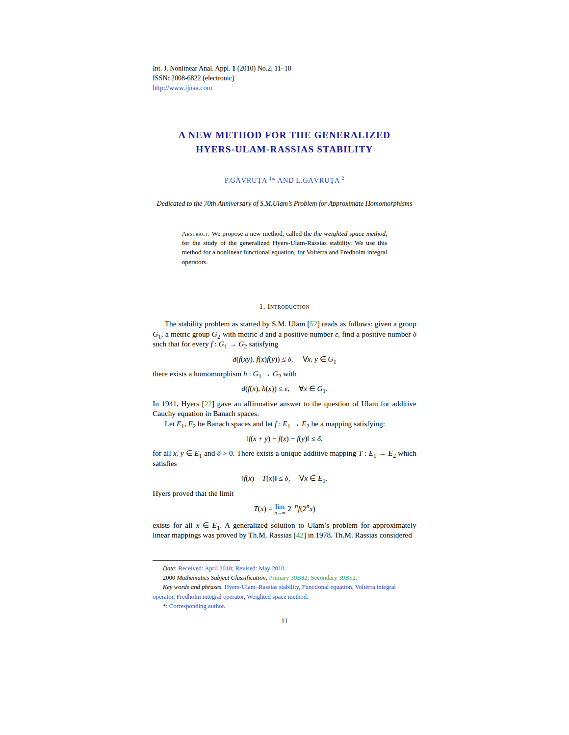Int. J. Nonlinear Anal. Appl. 1 (2010) No.2, 11–18
ISSN: 2008-6822 (electronic)
http://www.ijnaa.com
A New Method for the Generalized
Hyers-Ulam-Rassias Stability
P.GĂVRUŢA 1* AND L.GĂVRUŢA 2
Dedicated to the 70th Anniversary of S.M.Ulam’s Problem for Approximate Homomorphisms
Abstract. We propose a new method, called the the weighted space method, for the study of the generalized Hyers-Ulam-Rassias stability. We use this method for a nonlinear functional equation, for Volterra and Fredholm integral operators.
1. Introduction
The stability problem as started by S.M. Ulam [52] reads as follows: given a group G1, a metric group G2 with metric d and a positive number ε, find a positive number δ such that for every f : G1 → G2 satisfying
d(f(xy), f(x)f(y)) ≤ δ, ∀x, y ∈ G1
there exists a homomorphism h : G1 → G2 with
d(f(x), h(x)) ≤ ε, ∀x ∈ G1.
In 1941, Hyers [22] gave an affirmative answer to the question of Ulam for additive Cauchy equation in Banach spaces.
Let E1, E2 be Banach spaces and let f : E1 → E2 be a mapping satisfying:
‖f(x + y) − f(x) − f(y)‖ ≤ δ.
for all x, y ∈ E1 and δ > 0. There exists a unique additive mapping T : E1 → E2 which satisfies
‖f(x) − T(x)‖ ≤ δ, ∀x ∈ E1.
Hyers proved that the limit
T(x) = lim n→∞ 2−nf(2nx)
exists for all x ∈ E1. A generalized solution to Ulam’s problem for approximately linear mappings was proved by Th.M. Rassias [42] in 1978. Th.M. Rassias considered
Date: Received: April 2010; Revised: May 2010.
2000 Mathematics Subject Classification. Primary 39B82; Secondary 39B52.
Key words and phrases. Hyers-Ulam–Rassias stability, Functional equation, Volterra integral
operator, Fredholm integral operator, Weighted space method.
*: Corresponding author.
11